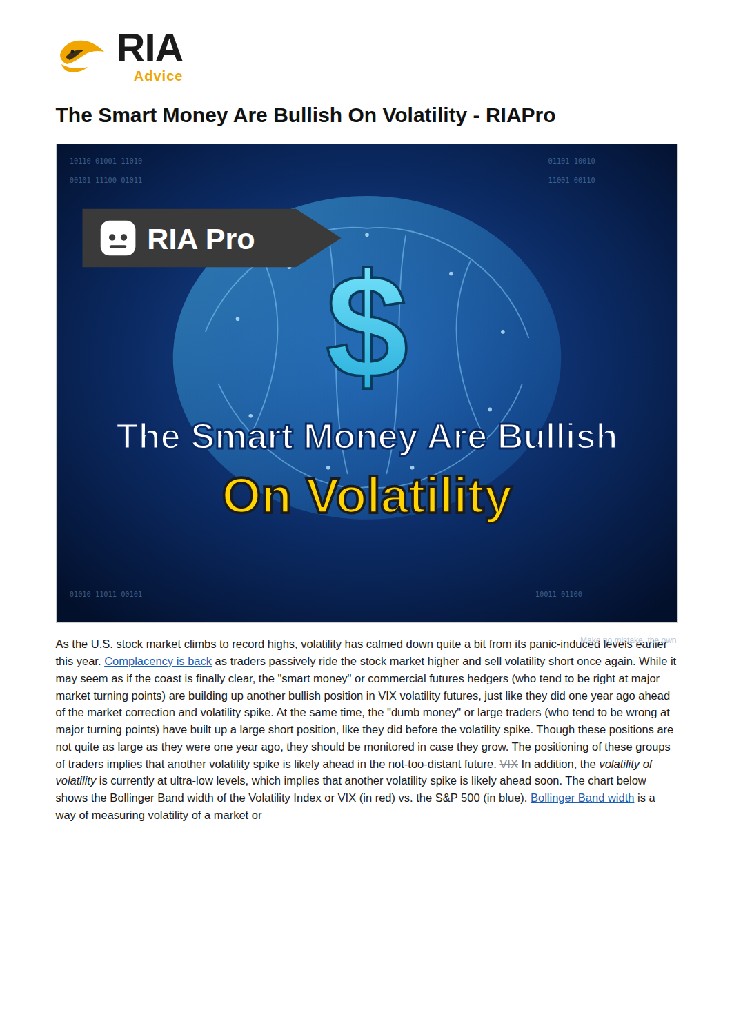RIA Advice
The Smart Money Are Bullish On Volatility - RIAPro
10110 01001 11010 00101 11100 01011 01101 10010 11001 00110 01010 11011 00101 10011 01100 $ RIA Pro The Smart Money Are Bullish On Volatility
As the U.S. stock market climbs to record highs, volatility has calmed down quite a bit from its panic-induced levels earlier this year. Complacency is back as traders passively ride the stock market higher and sell volatility short once again. While it may seem as if the coast is finally clear, the "smart money" or commercial futures hedgers (who tend to be right at major market turning points) are building up another bullish position in VIX volatility futures, just like they did one year ago ahead of the market correction and volatility spike. At the same time, the "dumb money" or large traders (who tend to be wrong at major turning points) have built up a large short position, like they did before the volatility spike. Though these positions are not quite as large as they were one year ago, they should be monitored in case they grow. The positioning of these groups of traders implies that another volatility spike is likely ahead in the not-too-distant future. VIX Make no mistake, the own In addition, the volatility of volatility is currently at ultra-low levels, which implies that another volatility spike is likely ahead soon. The chart below shows the Bollinger Band width of the Volatility Index or VIX (in red) vs. the S&P 500 (in blue). Bollinger Band width is a way of measuring volatility of a market or